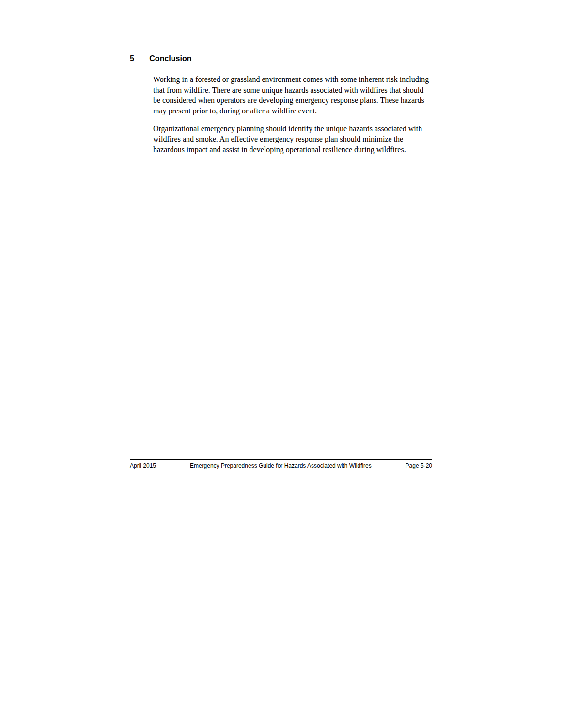5 Conclusion
Working in a forested or grassland environment comes with some inherent risk including that from wildfire. There are some unique hazards associated with wildfires that should be considered when operators are developing emergency response plans. These hazards may present prior to, during or after a wildfire event.
Organizational emergency planning should identify the unique hazards associated with wildfires and smoke. An effective emergency response plan should minimize the hazardous impact and assist in developing operational resilience during wildfires.
April 2015
Emergency Preparedness Guide for Hazards Associated with Wildfires
Page 5-20